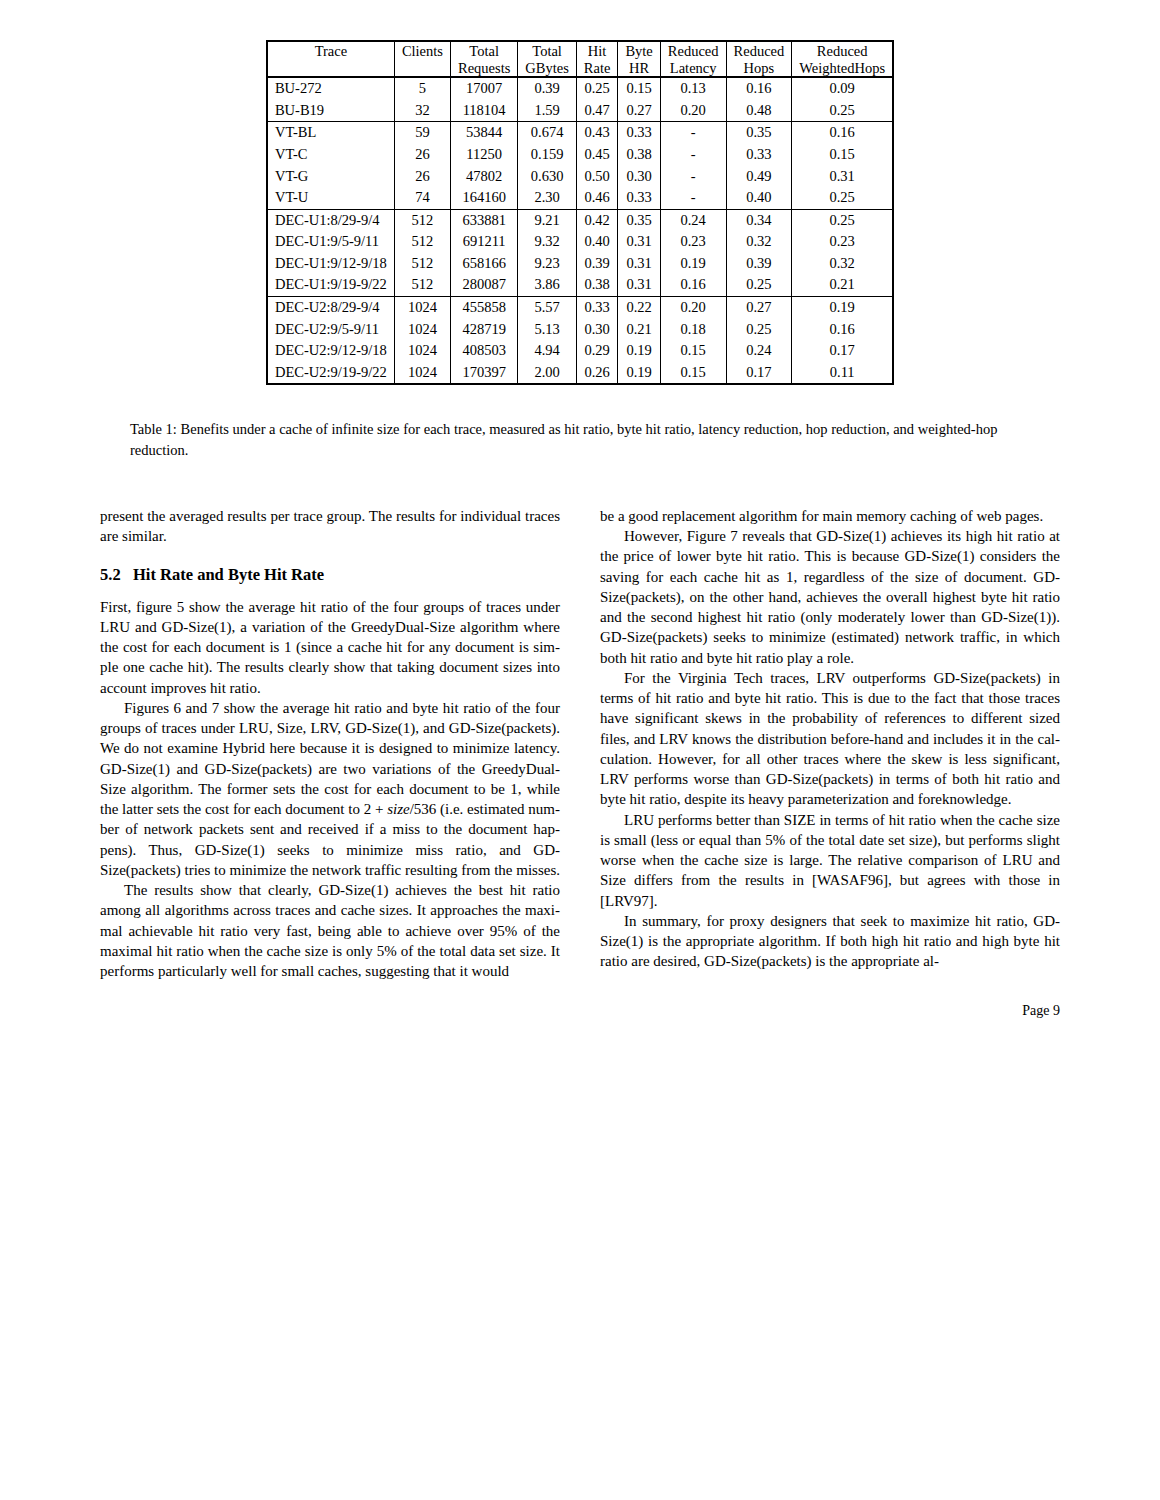| Trace | Clients | Total | Total | Hit | Byte | Reduced | Reduced | Reduced |
| --- | --- | --- | --- | --- | --- | --- | --- | --- |
| | | Requests | GBytes | Rate | HR | Latency | Hops | WeightedHops |
| BU-272 | 5 | 17007 | 0.39 | 0.25 | 0.15 | 0.13 | 0.16 | 0.09 |
| BU-B19 | 32 | 118104 | 1.59 | 0.47 | 0.27 | 0.20 | 0.48 | 0.25 |
| VT-BL | 59 | 53844 | 0.674 | 0.43 | 0.33 | - | 0.35 | 0.16 |
| VT-C | 26 | 11250 | 0.159 | 0.45 | 0.38 | - | 0.33 | 0.15 |
| VT-G | 26 | 47802 | 0.630 | 0.50 | 0.30 | - | 0.49 | 0.31 |
| VT-U | 74 | 164160 | 2.30 | 0.46 | 0.33 | - | 0.40 | 0.25 |
| DEC-U1:8/29-9/4 | 512 | 633881 | 9.21 | 0.42 | 0.35 | 0.24 | 0.34 | 0.25 |
| DEC-U1:9/5-9/11 | 512 | 691211 | 9.32 | 0.40 | 0.31 | 0.23 | 0.32 | 0.23 |
| DEC-U1:9/12-9/18 | 512 | 658166 | 9.23 | 0.39 | 0.31 | 0.19 | 0.39 | 0.32 |
| DEC-U1:9/19-9/22 | 512 | 280087 | 3.86 | 0.38 | 0.31 | 0.16 | 0.25 | 0.21 |
| DEC-U2:8/29-9/4 | 1024 | 455858 | 5.57 | 0.33 | 0.22 | 0.20 | 0.27 | 0.19 |
| DEC-U2:9/5-9/11 | 1024 | 428719 | 5.13 | 0.30 | 0.21 | 0.18 | 0.25 | 0.16 |
| DEC-U2:9/12-9/18 | 1024 | 408503 | 4.94 | 0.29 | 0.19 | 0.15 | 0.24 | 0.17 |
| DEC-U2:9/19-9/22 | 1024 | 170397 | 2.00 | 0.26 | 0.19 | 0.15 | 0.17 | 0.11 |
Table 1: Benefits under a cache of infinite size for each trace, measured as hit ratio, byte hit ratio, latency reduction, hop reduction, and weighted-hop reduction.
present the averaged results per trace group. The results for individual traces are similar.
5.2 Hit Rate and Byte Hit Rate
First, figure 5 show the average hit ratio of the four groups of traces under LRU and GD-Size(1), a variation of the GreedyDual-Size algorithm where the cost for each document is 1 (since a cache hit for any document is simple one cache hit). The results clearly show that taking document sizes into account improves hit ratio.
Figures 6 and 7 show the average hit ratio and byte hit ratio of the four groups of traces under LRU, Size, LRV, GD-Size(1), and GD-Size(packets). We do not examine Hybrid here because it is designed to minimize latency. GD-Size(1) and GD-Size(packets) are two variations of the GreedyDual-Size algorithm. The former sets the cost for each document to be 1, while the latter sets the cost for each document to 2 + size/536 (i.e. estimated number of network packets sent and received if a miss to the document happens). Thus, GD-Size(1) seeks to minimize miss ratio, and GD-Size(packets) tries to minimize the network traffic resulting from the misses.
The results show that clearly, GD-Size(1) achieves the best hit ratio among all algorithms across traces and cache sizes. It approaches the maximal achievable hit ratio very fast, being able to achieve over 95% of the maximal hit ratio when the cache size is only 5% of the total data set size. It performs particularly well for small caches, suggesting that it would
be a good replacement algorithm for main memory caching of web pages.
However, Figure 7 reveals that GD-Size(1) achieves its high hit ratio at the price of lower byte hit ratio. This is because GD-Size(1) considers the saving for each cache hit as 1, regardless of the size of document. GD-Size(packets), on the other hand, achieves the overall highest byte hit ratio and the second highest hit ratio (only moderately lower than GD-Size(1)). GD-Size(packets) seeks to minimize (estimated) network traffic, in which both hit ratio and byte hit ratio play a role.
For the Virginia Tech traces, LRV outperforms GD-Size(packets) in terms of hit ratio and byte hit ratio. This is due to the fact that those traces have significant skews in the probability of references to different sized files, and LRV knows the distribution before-hand and includes it in the calculation. However, for all other traces where the skew is less significant, LRV performs worse than GD-Size(packets) in terms of both hit ratio and byte hit ratio, despite its heavy parameterization and foreknowledge.
LRU performs better than SIZE in terms of hit ratio when the cache size is small (less or equal than 5% of the total date set size), but performs slight worse when the cache size is large. The relative comparison of LRU and Size differs from the results in [WASAF96], but agrees with those in [LRV97].
In summary, for proxy designers that seek to maximize hit ratio, GD-Size(1) is the appropriate algorithm. If both high hit ratio and high byte hit ratio are desired, GD-Size(packets) is the appropriate al-
Page 9